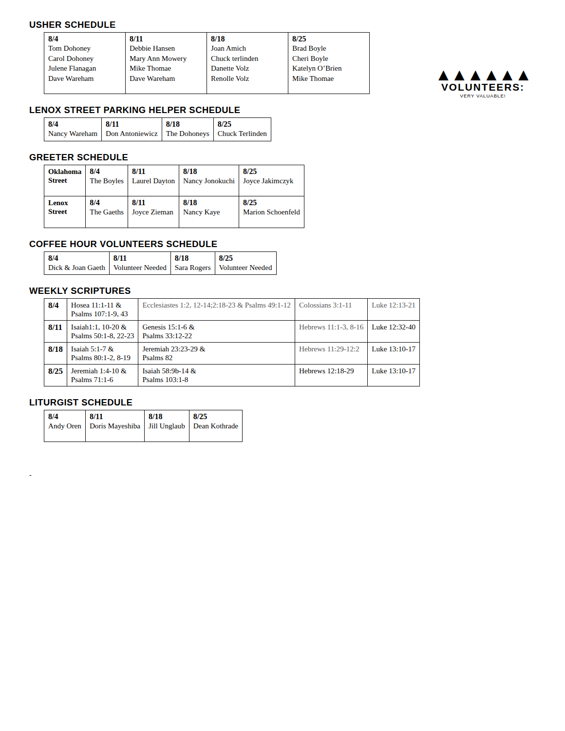USHER SCHEDULE
| 8/4 Tom Dohoney Carol Dohoney Julene Flanagan Dave Wareham | 8/11 Debbie Hansen Mary Ann Mowery Mike Thomae Dave Wareham | 8/18 Joan Amich Chuck terlinden Danette Volz Renolle Volz | 8/25 Brad Boyle Cheri Boyle Katelyn O’Brien Mike Thomae |
▲▲▲▲▲▲
VOLUNTEERS:
VERY VALUABLE!
LENOX STREET PARKING HELPER SCHEDULE
| 8/4 Nancy Wareham | 8/11 Don Antoniewicz | 8/18 The Dohoneys | 8/25 Chuck Terlinden |
GREETER SCHEDULE
| Oklahoma Street | 8/4 The Boyles | 8/11 Laurel Dayton | 8/18 Nancy Jonokuchi | 8/25 Joyce Jakimczyk |
| Lenox Street | 8/4 The Gaeths | 8/11 Joyce Zieman | 8/18 Nancy Kaye | 8/25 Marion Schoenfeld |
COFFEE HOUR VOLUNTEERS SCHEDULE
| 8/4 Dick & Joan Gaeth | 8/11 Volunteer Needed | 8/18 Sara Rogers | 8/25 Volunteer Needed |
WEEKLY SCRIPTURES
| 8/4 | Hosea 11:1-11 & Psalms 107:1-9, 43 | Ecclesiastes 1:2, 12-14;2:18-23 & Psalms 49:1-12 | Colossians 3:1-11 | Luke 12:13-21 |
| 8/11 | Isaiah1:1, 10-20 & Psalms 50:1-8, 22-23 | Genesis 15:1-6 & Psalms 33:12-22 | Hebrews 11:1-3, 8-16 | Luke 12:32-40 |
| 8/18 | Isaiah 5:1-7 & Psalms 80:1-2, 8-19 | Jeremiah 23:23-29 & Psalms 82 | Hebrews 11:29-12:2 | Luke 13:10-17 |
| 8/25 | Jeremiah 1:4-10 & Psalms 71:1-6 | Isaiah 58:9b-14 & Psalms 103:1-8 | Hebrews 12:18-29 | Luke 13:10-17 |
LITURGIST SCHEDULE
| 8/4 Andy Oren | 8/11 Doris Mayeshiba | 8/18 Jill Unglaub | 8/25 Dean Kothrade |
-